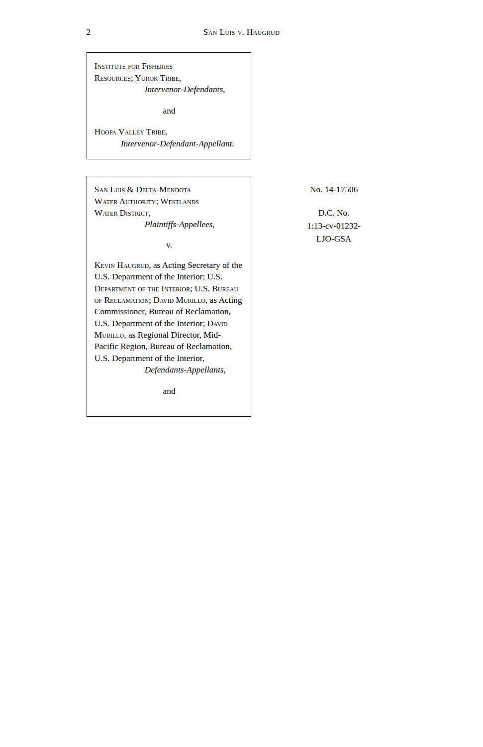2
San Luis v. Haugrud
Institute for Fisheries
Resources; Yurok Tribe,
Intervenor-Defendants,
and
Hoopa Valley Tribe,
Intervenor-Defendant-Appellant.
San Luis & Delta-Mendota
Water Authority; Westlands
Water District,
Plaintiffs-Appellees,
v.
Kevin Haugrud, as Acting Secretary of the U.S. Department of the Interior; U.S. Department of the Interior; U.S. Bureau of Reclamation; David Murillo, as Acting Commissioner, Bureau of Reclamation, U.S. Department of the Interior; David Murillo, as Regional Director, Mid-Pacific Region, Bureau of Reclamation, U.S. Department of the Interior,
Defendants-Appellants,
and
No. 14-17506
D.C. No.
1:13-cv-01232-
LJO-GSA